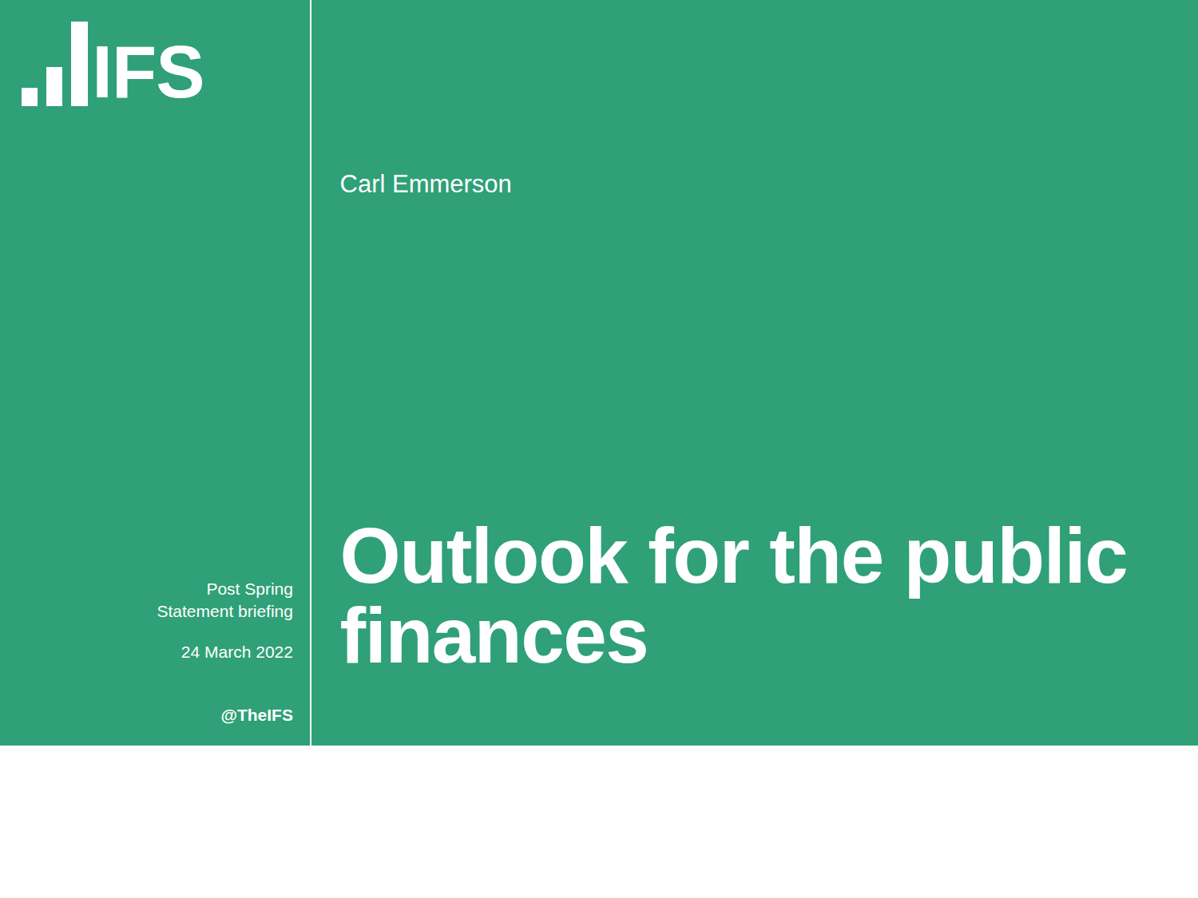IFS
Post Spring
Statement briefing
24 March 2022
@TheIFS
Carl Emmerson
Outlook for the public finances